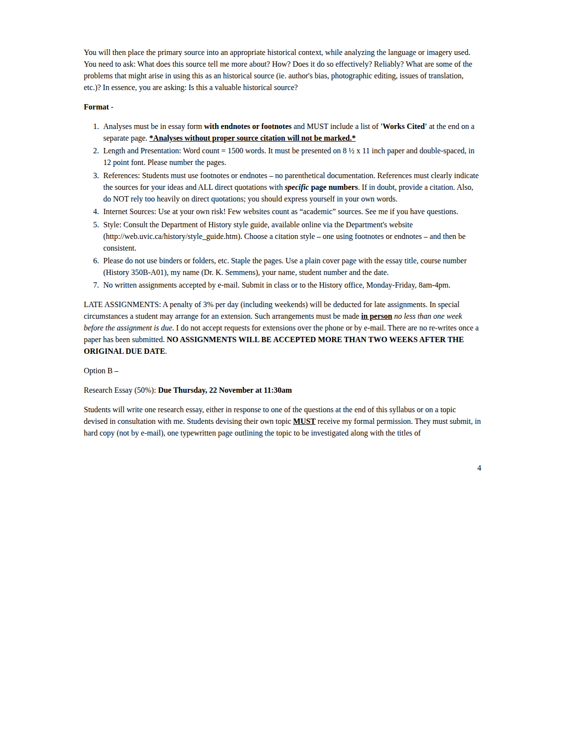You will then place the primary source into an appropriate historical context, while analyzing the language or imagery used. You need to ask: What does this source tell me more about? How? Does it do so effectively? Reliably? What are some of the problems that might arise in using this as an historical source (ie. author's bias, photographic editing, issues of translation, etc.)? In essence, you are asking: Is this a valuable historical source?
Format -
Analyses must be in essay form with endnotes or footnotes and MUST include a list of 'Works Cited' at the end on a separate page. *Analyses without proper source citation will not be marked.*
Length and Presentation: Word count = 1500 words. It must be presented on 8 ½ x 11 inch paper and double-spaced, in 12 point font. Please number the pages.
References: Students must use footnotes or endnotes – no parenthetical documentation. References must clearly indicate the sources for your ideas and ALL direct quotations with specific page numbers. If in doubt, provide a citation. Also, do NOT rely too heavily on direct quotations; you should express yourself in your own words.
Internet Sources: Use at your own risk! Few websites count as “academic” sources. See me if you have questions.
Style: Consult the Department of History style guide, available online via the Department's website (http://web.uvic.ca/history/style_guide.htm). Choose a citation style – one using footnotes or endnotes – and then be consistent.
Please do not use binders or folders, etc. Staple the pages. Use a plain cover page with the essay title, course number (History 350B-A01), my name (Dr. K. Semmens), your name, student number and the date.
No written assignments accepted by e-mail. Submit in class or to the History office, Monday-Friday, 8am-4pm.
LATE ASSIGNMENTS: A penalty of 3% per day (including weekends) will be deducted for late assignments. In special circumstances a student may arrange for an extension. Such arrangements must be made in person no less than one week before the assignment is due. I do not accept requests for extensions over the phone or by e-mail. There are no re-writes once a paper has been submitted. NO ASSIGNMENTS WILL BE ACCEPTED MORE THAN TWO WEEKS AFTER THE ORIGINAL DUE DATE.
Option B –
Research Essay (50%): Due Thursday, 22 November at 11:30am
Students will write one research essay, either in response to one of the questions at the end of this syllabus or on a topic devised in consultation with me. Students devising their own topic MUST receive my formal permission. They must submit, in hard copy (not by e-mail), one typewritten page outlining the topic to be investigated along with the titles of
4